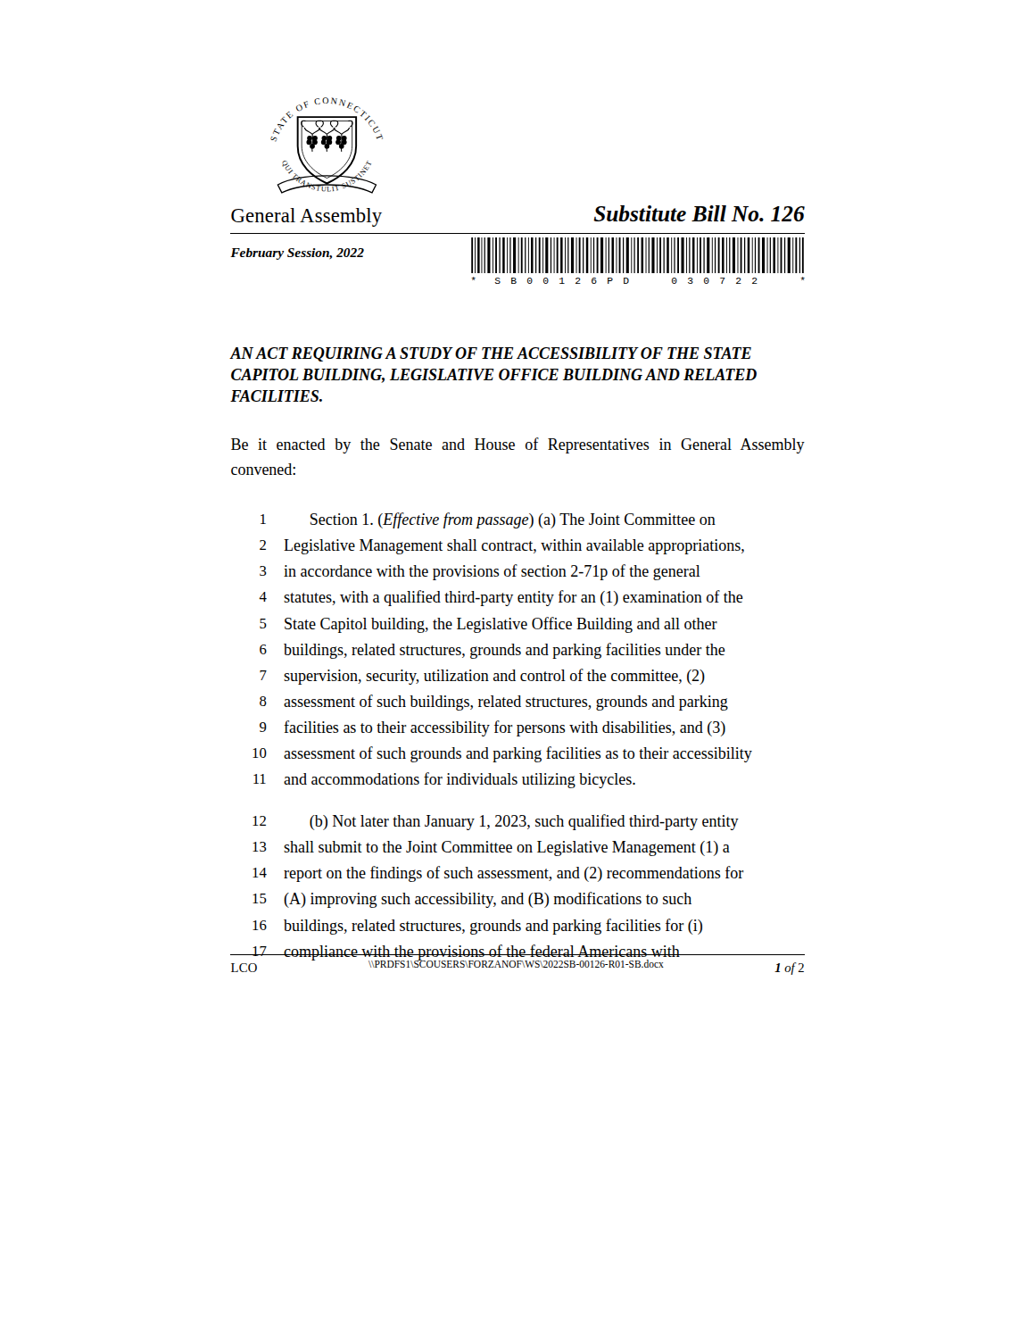STATE OF CONNECTICUT QUI TRANSTULIT SUSTINET
General Assembly
Substitute Bill No. 126
February Session, 2022
* S B 0 0 1 2 6 P D 0 3 0 7 2 2 *
AN ACT REQUIRING A STUDY OF THE ACCESSIBILITY OF THE STATE CAPITOL BUILDING, LEGISLATIVE OFFICE BUILDING AND RELATED FACILITIES.
Be it enacted by the Senate and House of Representatives in General Assembly convened:
Section 1. (Effective from passage) (a) The Joint Committee on
Legislative Management shall contract, within available appropriations,
in accordance with the provisions of section 2-71p of the general
statutes, with a qualified third-party entity for an (1) examination of the
State Capitol building, the Legislative Office Building and all other
buildings, related structures, grounds and parking facilities under the
supervision, security, utilization and control of the committee, (2)
assessment of such buildings, related structures, grounds and parking
facilities as to their accessibility for persons with disabilities, and (3)
assessment of such grounds and parking facilities as to their accessibility
and accommodations for individuals utilizing bicycles.
(b) Not later than January 1, 2023, such qualified third-party entity
shall submit to the Joint Committee on Legislative Management (1) a
report on the findings of such assessment, and (2) recommendations for
(A) improving such accessibility, and (B) modifications to such
buildings, related structures, grounds and parking facilities for (i)
compliance with the provisions of the federal Americans with
LCO
\\PRDFS1\SCOUSERS\FORZANOF\WS\2022SB-00126-R01-SB.docx
1 of 2